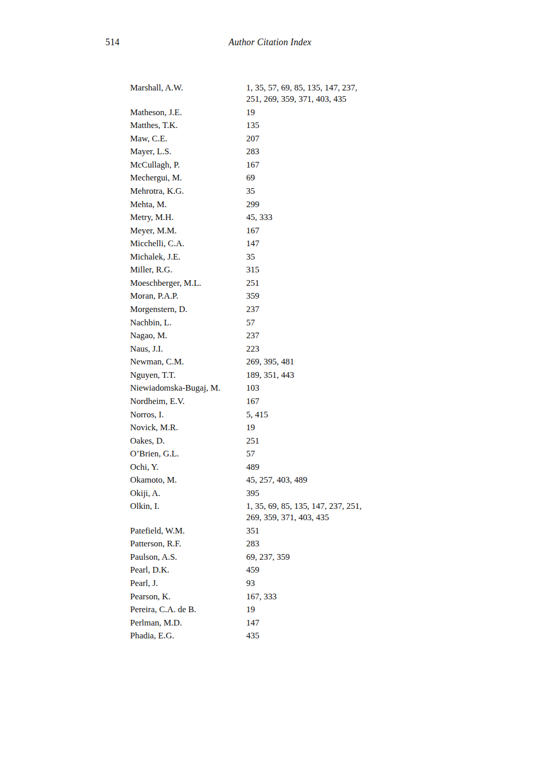514
Author Citation Index
| Marshall, A.W. | 1, 35, 57, 69, 85, 135, 147, 237, 251, 269, 359, 371, 403, 435 |
| Matheson, J.E. | 19 |
| Matthes, T.K. | 135 |
| Maw, C.E. | 207 |
| Mayer, L.S. | 283 |
| McCullagh, P. | 167 |
| Mechergui, M. | 69 |
| Mehrotra, K.G. | 35 |
| Mehta, M. | 299 |
| Metry, M.H. | 45, 333 |
| Meyer, M.M. | 167 |
| Micchelli, C.A. | 147 |
| Michalek, J.E. | 35 |
| Miller, R.G. | 315 |
| Moeschberger, M.L. | 251 |
| Moran, P.A.P. | 359 |
| Morgenstern, D. | 237 |
| Nachbin, L. | 57 |
| Nagao, M. | 237 |
| Naus, J.I. | 223 |
| Newman, C.M. | 269, 395, 481 |
| Nguyen, T.T. | 189, 351, 443 |
| Niewiadomska-Bugaj, M. | 103 |
| Nordheim, E.V. | 167 |
| Norros, I. | 5, 415 |
| Novick, M.R. | 19 |
| Oakes, D. | 251 |
| O’Brien, G.L. | 57 |
| Ochi, Y. | 489 |
| Okamoto, M. | 45, 257, 403, 489 |
| Okiji, A. | 395 |
| Olkin, I. | 1, 35, 69, 85, 135, 147, 237, 251, 269, 359, 371, 403, 435 |
| Patefield, W.M. | 351 |
| Patterson, R.F. | 283 |
| Paulson, A.S. | 69, 237, 359 |
| Pearl, D.K. | 459 |
| Pearl, J. | 93 |
| Pearson, K. | 167, 333 |
| Pereira, C.A. de B. | 19 |
| Perlman, M.D. | 147 |
| Phadia, E.G. | 435 |